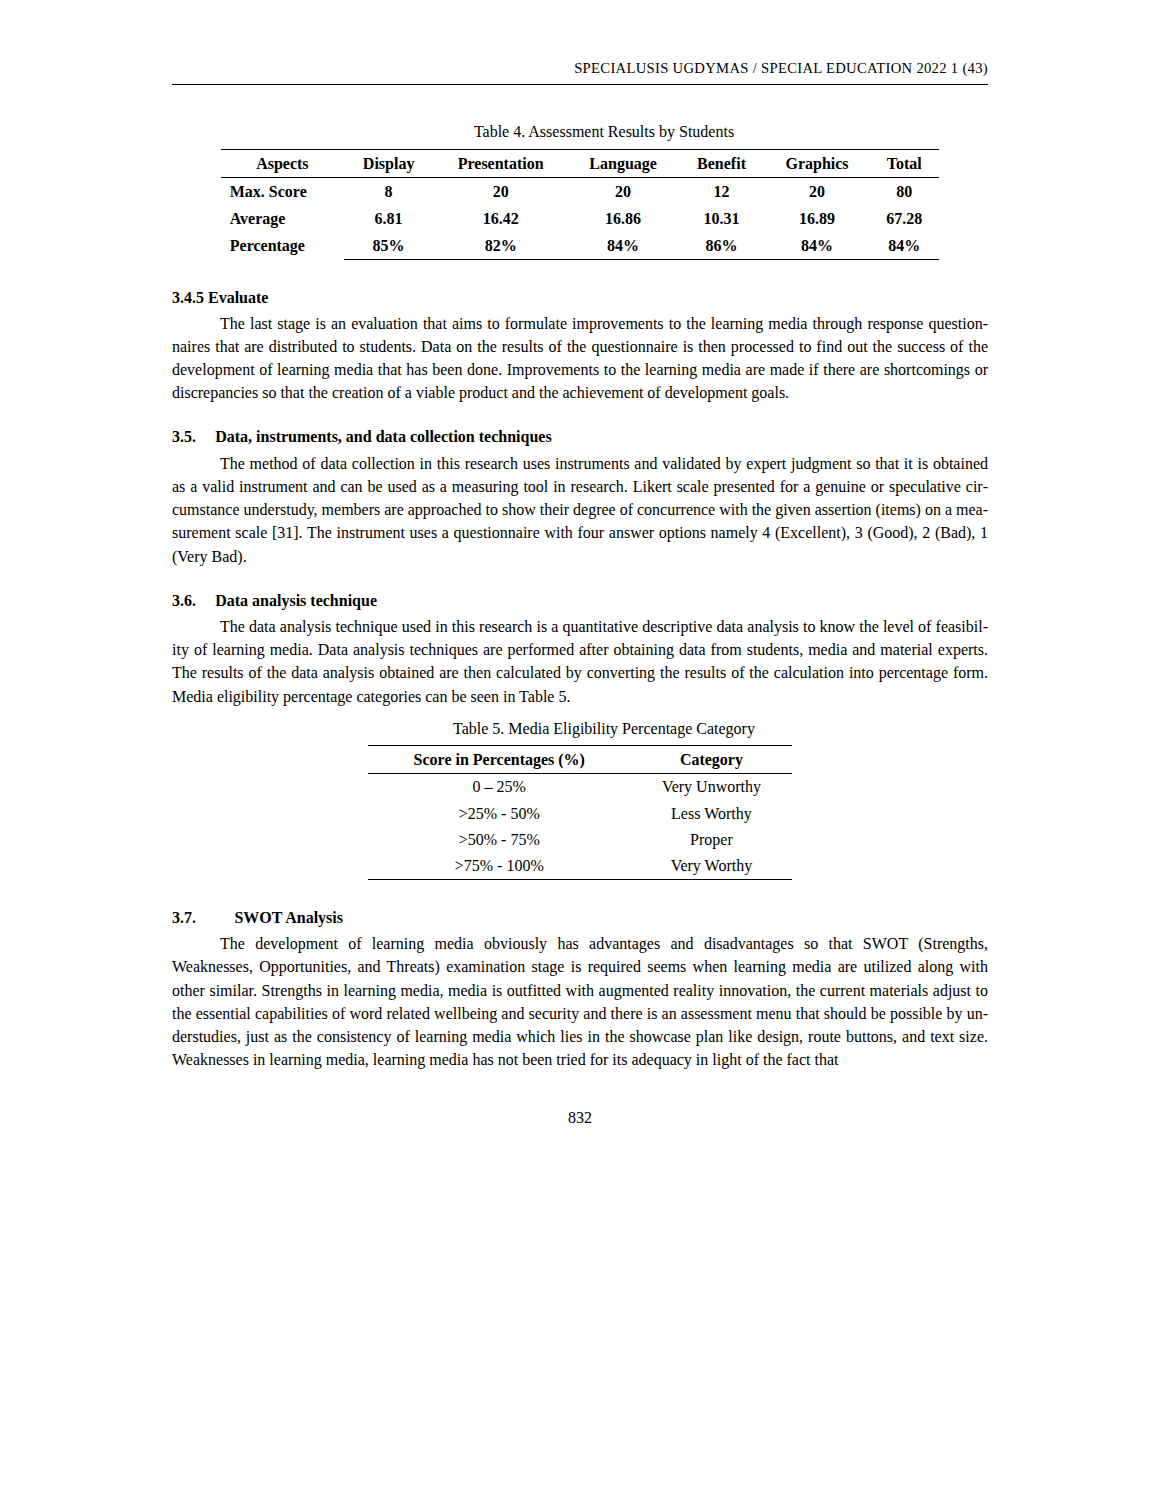SPECIALUSIS UGDYMAS / SPECIAL EDUCATION 2022 1 (43)
Table 4. Assessment Results by Students
| Aspects | Display | Presentation | Language | Benefit | Graphics | Total |
| --- | --- | --- | --- | --- | --- | --- |
| Max. Score | 8 | 20 | 20 | 12 | 20 | 80 |
| Average | 6.81 | 16.42 | 16.86 | 10.31 | 16.89 | 67.28 |
| Percentage | 85% | 82% | 84% | 86% | 84% | 84% |
3.4.5 Evaluate
The last stage is an evaluation that aims to formulate improvements to the learning media through response questionnaires that are distributed to students. Data on the results of the questionnaire is then processed to find out the success of the development of learning media that has been done. Improvements to the learning media are made if there are shortcomings or discrepancies so that the creation of a viable product and the achievement of development goals.
3.5. Data, instruments, and data collection techniques
The method of data collection in this research uses instruments and validated by expert judgment so that it is obtained as a valid instrument and can be used as a measuring tool in research. Likert scale presented for a genuine or speculative circumstance understudy, members are approached to show their degree of concurrence with the given assertion (items) on a measurement scale [31]. The instrument uses a questionnaire with four answer options namely 4 (Excellent), 3 (Good), 2 (Bad), 1 (Very Bad).
3.6. Data analysis technique
The data analysis technique used in this research is a quantitative descriptive data analysis to know the level of feasibility of learning media. Data analysis techniques are performed after obtaining data from students, media and material experts. The results of the data analysis obtained are then calculated by converting the results of the calculation into percentage form. Media eligibility percentage categories can be seen in Table 5.
Table 5. Media Eligibility Percentage Category
| Score in Percentages (%) | Category |
| --- | --- |
| 0 – 25% | Very Unworthy |
| >25% - 50% | Less Worthy |
| >50% - 75% | Proper |
| >75% - 100% | Very Worthy |
3.7. SWOT Analysis
The development of learning media obviously has advantages and disadvantages so that SWOT (Strengths, Weaknesses, Opportunities, and Threats) examination stage is required seems when learning media are utilized along with other similar. Strengths in learning media, media is outfitted with augmented reality innovation, the current materials adjust to the essential capabilities of word related wellbeing and security and there is an assessment menu that should be possible by understudies, just as the consistency of learning media which lies in the showcase plan like design, route buttons, and text size. Weaknesses in learning media, learning media has not been tried for its adequacy in light of the fact that
832